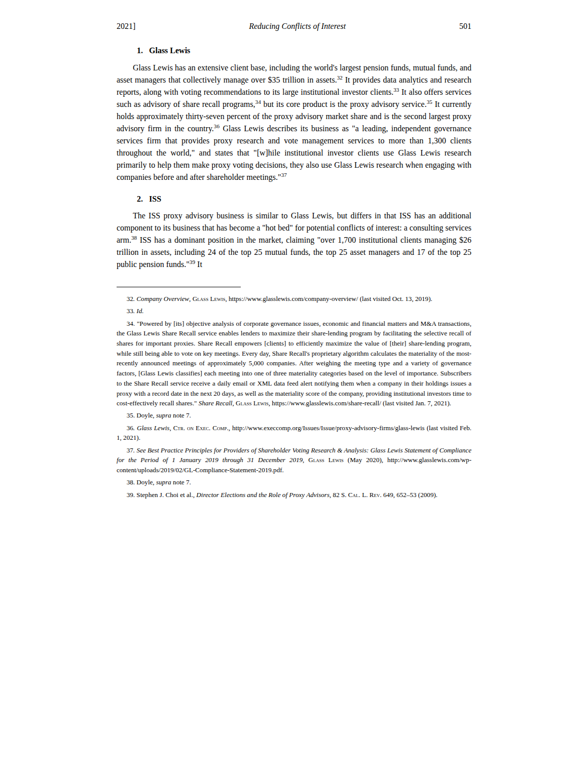2021] Reducing Conflicts of Interest 501
1. Glass Lewis
Glass Lewis has an extensive client base, including the world's largest pension funds, mutual funds, and asset managers that collectively manage over $35 trillion in assets.32 It provides data analytics and research reports, along with voting recommendations to its large institutional investor clients.33 It also offers services such as advisory of share recall programs,34 but its core product is the proxy advisory service.35 It currently holds approximately thirty-seven percent of the proxy advisory market share and is the second largest proxy advisory firm in the country.36 Glass Lewis describes its business as "a leading, independent governance services firm that provides proxy research and vote management services to more than 1,300 clients throughout the world," and states that "[w]hile institutional investor clients use Glass Lewis research primarily to help them make proxy voting decisions, they also use Glass Lewis research when engaging with companies before and after shareholder meetings."37
2. ISS
The ISS proxy advisory business is similar to Glass Lewis, but differs in that ISS has an additional component to its business that has become a "hot bed" for potential conflicts of interest: a consulting services arm.38 ISS has a dominant position in the market, claiming "over 1,700 institutional clients managing $26 trillion in assets, including 24 of the top 25 mutual funds, the top 25 asset managers and 17 of the top 25 public pension funds."39 It
32. Company Overview, Glass Lewis, https://www.glasslewis.com/company-overview/ (last visited Oct. 13, 2019).
33. Id.
34. "Powered by [its] objective analysis of corporate governance issues, economic and financial matters and M&A transactions, the Glass Lewis Share Recall service enables lenders to maximize their share-lending program by facilitating the selective recall of shares for important proxies. Share Recall empowers [clients] to efficiently maximize the value of [their] share-lending program, while still being able to vote on key meetings. Every day, Share Recall's proprietary algorithm calculates the materiality of the most-recently announced meetings of approximately 5,000 companies. After weighing the meeting type and a variety of governance factors, [Glass Lewis classifies] each meeting into one of three materiality categories based on the level of importance. Subscribers to the Share Recall service receive a daily email or XML data feed alert notifying them when a company in their holdings issues a proxy with a record date in the next 20 days, as well as the materiality score of the company, providing institutional investors time to cost-effectively recall shares." Share Recall, Glass Lewis, https://www.glasslewis.com/share-recall/ (last visited Jan. 7, 2021).
35. Doyle, supra note 7.
36. Glass Lewis, Ctr. on Exec. Comp., http://www.execcomp.org/Issues/Issue/proxy-advisory-firms/glass-lewis (last visited Feb. 1, 2021).
37. See Best Practice Principles for Providers of Shareholder Voting Research & Analysis: Glass Lewis Statement of Compliance for the Period of 1 January 2019 through 31 December 2019, Glass Lewis (May 2020), http://www.glasslewis.com/wp-content/uploads/2019/02/GL-Compliance-Statement-2019.pdf.
38. Doyle, supra note 7.
39. Stephen J. Choi et al., Director Elections and the Role of Proxy Advisors, 82 S. Cal. L. Rev. 649, 652–53 (2009).